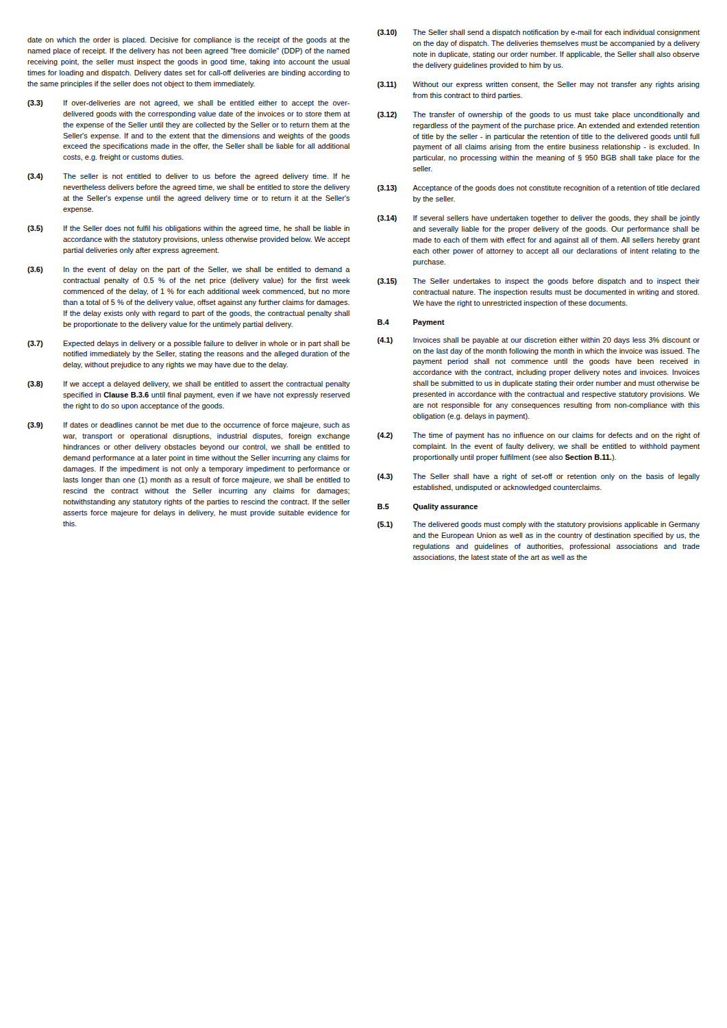date on which the order is placed. Decisive for compliance is the receipt of the goods at the named place of receipt. If the delivery has not been agreed "free domicile" (DDP) of the named receiving point, the seller must inspect the goods in good time, taking into account the usual times for loading and dispatch. Delivery dates set for call-off deliveries are binding according to the same principles if the seller does not object to them immediately.
(3.3)
If over-deliveries are not agreed, we shall be entitled either to accept the over-delivered goods with the corresponding value date of the invoices or to store them at the expense of the Seller until they are collected by the Seller or to return them at the Seller's expense. If and to the extent that the dimensions and weights of the goods exceed the specifications made in the offer, the Seller shall be liable for all additional costs, e.g. freight or customs duties.
(3.4)
The seller is not entitled to deliver to us before the agreed delivery time. If he nevertheless delivers before the agreed time, we shall be entitled to store the delivery at the Seller's expense until the agreed delivery time or to return it at the Seller's expense.
(3.5)
If the Seller does not fulfil his obligations within the agreed time, he shall be liable in accordance with the statutory provisions, unless otherwise provided below. We accept partial deliveries only after express agreement.
(3.6)
In the event of delay on the part of the Seller, we shall be entitled to demand a contractual penalty of 0.5 % of the net price (delivery value) for the first week commenced of the delay, of 1 % for each additional week commenced, but no more than a total of 5 % of the delivery value, offset against any further claims for damages. If the delay exists only with regard to part of the goods, the contractual penalty shall be proportionate to the delivery value for the untimely partial delivery.
(3.7)
Expected delays in delivery or a possible failure to deliver in whole or in part shall be notified immediately by the Seller, stating the reasons and the alleged duration of the delay, without prejudice to any rights we may have due to the delay.
(3.8)
If we accept a delayed delivery, we shall be entitled to assert the contractual penalty specified in Clause B.3.6 until final payment, even if we have not expressly reserved the right to do so upon acceptance of the goods.
(3.9)
If dates or deadlines cannot be met due to the occurrence of force majeure, such as war, transport or operational disruptions, industrial disputes, foreign exchange hindrances or other delivery obstacles beyond our control, we shall be entitled to demand performance at a later point in time without the Seller incurring any claims for damages. If the impediment is not only a temporary impediment to performance or lasts longer than one (1) month as a result of force majeure, we shall be entitled to rescind the contract without the Seller incurring any claims for damages; notwithstanding any statutory rights of the parties to rescind the contract. If the seller asserts force majeure for delays in delivery, he must provide suitable evidence for this.
(3.10)
The Seller shall send a dispatch notification by e-mail for each individual consignment on the day of dispatch. The deliveries themselves must be accompanied by a delivery note in duplicate, stating our order number. If applicable, the Seller shall also observe the delivery guidelines provided to him by us.
(3.11)
Without our express written consent, the Seller may not transfer any rights arising from this contract to third parties.
(3.12)
The transfer of ownership of the goods to us must take place unconditionally and regardless of the payment of the purchase price. An extended and extended retention of title by the seller - in particular the retention of title to the delivered goods until full payment of all claims arising from the entire business relationship - is excluded. In particular, no processing within the meaning of § 950 BGB shall take place for the seller.
(3.13)
Acceptance of the goods does not constitute recognition of a retention of title declared by the seller.
(3.14)
If several sellers have undertaken together to deliver the goods, they shall be jointly and severally liable for the proper delivery of the goods. Our performance shall be made to each of them with effect for and against all of them. All sellers hereby grant each other power of attorney to accept all our declarations of intent relating to the purchase.
(3.15)
The Seller undertakes to inspect the goods before dispatch and to inspect their contractual nature. The inspection results must be documented in writing and stored. We have the right to unrestricted inspection of these documents.
B.4
Payment
(4.1)
Invoices shall be payable at our discretion either within 20 days less 3% discount or on the last day of the month following the month in which the invoice was issued. The payment period shall not commence until the goods have been received in accordance with the contract, including proper delivery notes and invoices. Invoices shall be submitted to us in duplicate stating their order number and must otherwise be presented in accordance with the contractual and respective statutory provisions. We are not responsible for any consequences resulting from non-compliance with this obligation (e.g. delays in payment).
(4.2)
The time of payment has no influence on our claims for defects and on the right of complaint. In the event of faulty delivery, we shall be entitled to withhold payment proportionally until proper fulfilment (see also Section B.11.).
(4.3)
The Seller shall have a right of set-off or retention only on the basis of legally established, undisputed or acknowledged counterclaims.
B.5
Quality assurance
(5.1)
The delivered goods must comply with the statutory provisions applicable in Germany and the European Union as well as in the country of destination specified by us, the regulations and guidelines of authorities, professional associations and trade associations, the latest state of the art as well as the